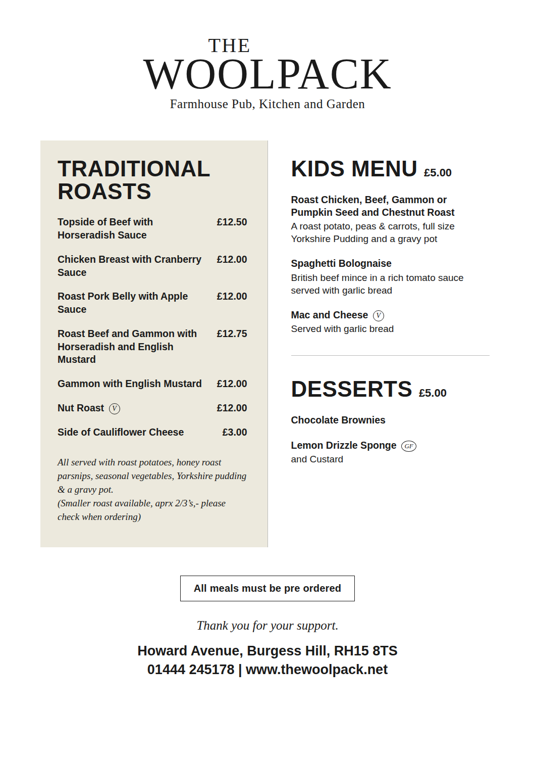THE WOOLPACK Farmhouse Pub, Kitchen and Garden
Traditional
Roasts
Topside of Beef with Horseradish Sauce £12.50
Chicken Breast with Cranberry Sauce £12.00
Roast Pork Belly with Apple Sauce £12.00
Roast Beef and Gammon with Horseradish and English Mustard £12.75
Gammon with English Mustard £12.00
Nut Roast V £12.00
Side of Cauliflower Cheese £3.00
All served with roast potatoes, honey roast parsnips, seasonal vegetables, Yorkshire pudding & a gravy pot.
(Smaller roast available, aprx 2/3’s,- please check when ordering)
Kids Menu £5.00
Roast Chicken, Beef, Gammon or Pumpkin Seed and Chestnut Roast
A roast potato, peas & carrots, full size Yorkshire Pudding and a gravy pot
Spaghetti Bolognaise
British beef mince in a rich tomato sauce served with garlic bread
Mac and Cheese V
Served with garlic bread
Desserts £5.00
Chocolate Brownies
Lemon Drizzle Sponge GF
and Custard
All meals must be pre ordered
Thank you for your support.
Howard Avenue, Burgess Hill, RH15 8TS
01444 245178 | www.thewoolpack.net